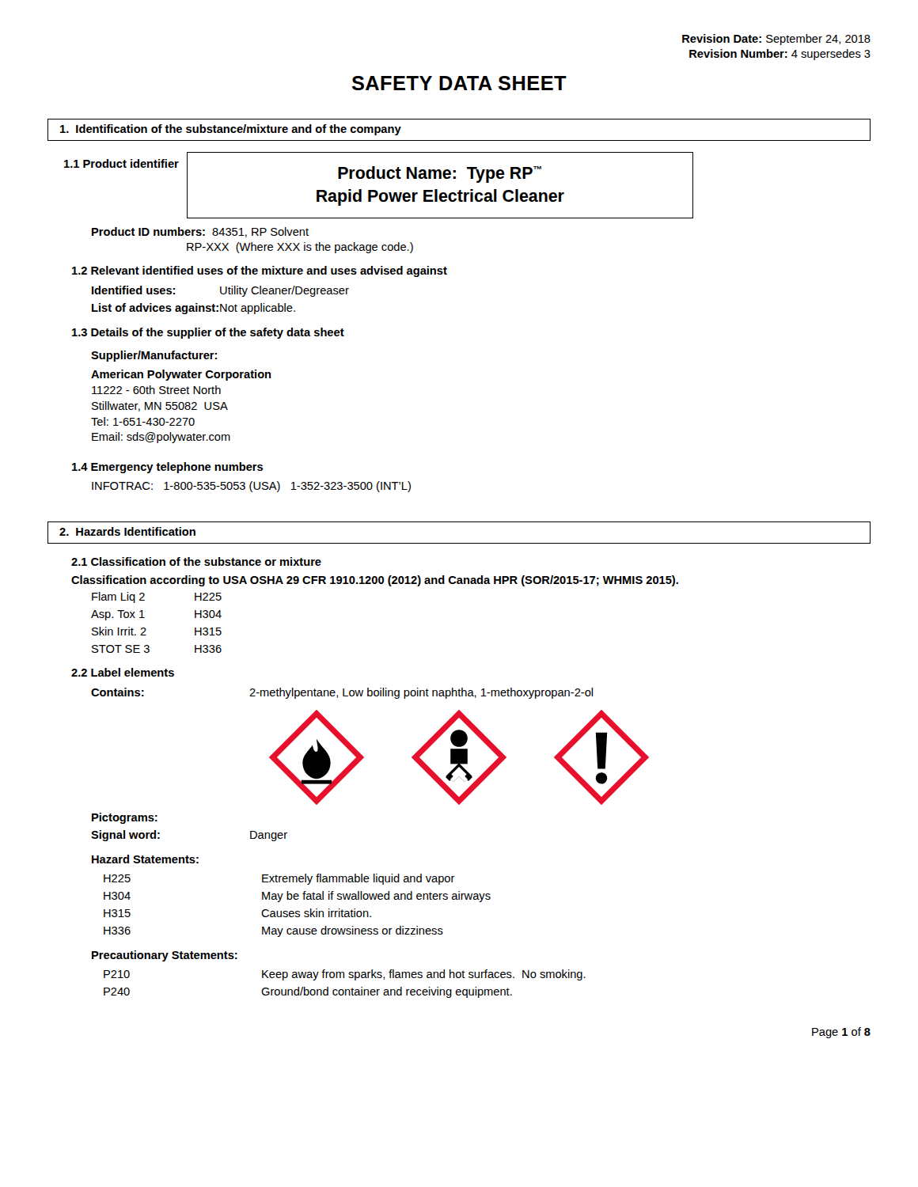Revision Date: September 24, 2018
Revision Number: 4 supersedes 3
SAFETY DATA SHEET
1. Identification of the substance/mixture and of the company
1.1 Product identifier
Product Name: Type RP™
Rapid Power Electrical Cleaner
Product ID numbers: 84351, RP Solvent
RP-XXX (Where XXX is the package code.)
1.2 Relevant identified uses of the mixture and uses advised against
| Identified uses: | Utility Cleaner/Degreaser |
| List of advices against: | Not applicable. |
1.3 Details of the supplier of the safety data sheet
Supplier/Manufacturer:
American Polywater Corporation
11222 - 60th Street North
Stillwater, MN 55082 USA
Tel: 1-651-430-2270
Email: sds@polywater.com
1.4 Emergency telephone numbers
INFOTRAC: 1-800-535-5053 (USA) 1-352-323-3500 (INT’L)
2. Hazards Identification
2.1 Classification of the substance or mixture
Classification according to USA OSHA 29 CFR 1910.1200 (2012) and Canada HPR (SOR/2015-17; WHMIS 2015).
| Flam Liq 2 | H225 |
| Asp. Tox 1 | H304 |
| Skin Irrit. 2 | H315 |
| STOT SE 3 | H336 |
2.2 Label elements
| Contains: | 2-methylpentane, Low boiling point naphtha, 1-methoxypropan-2-ol |
| Pictograms: | |
| Signal word: | Danger |
Hazard Statements:
| H225 | Extremely flammable liquid and vapor |
| H304 | May be fatal if swallowed and enters airways |
| H315 | Causes skin irritation. |
| H336 | May cause drowsiness or dizziness |
Precautionary Statements:
| P210 | Keep away from sparks, flames and hot surfaces. No smoking. |
| P240 | Ground/bond container and receiving equipment. |
Page 1 of 8